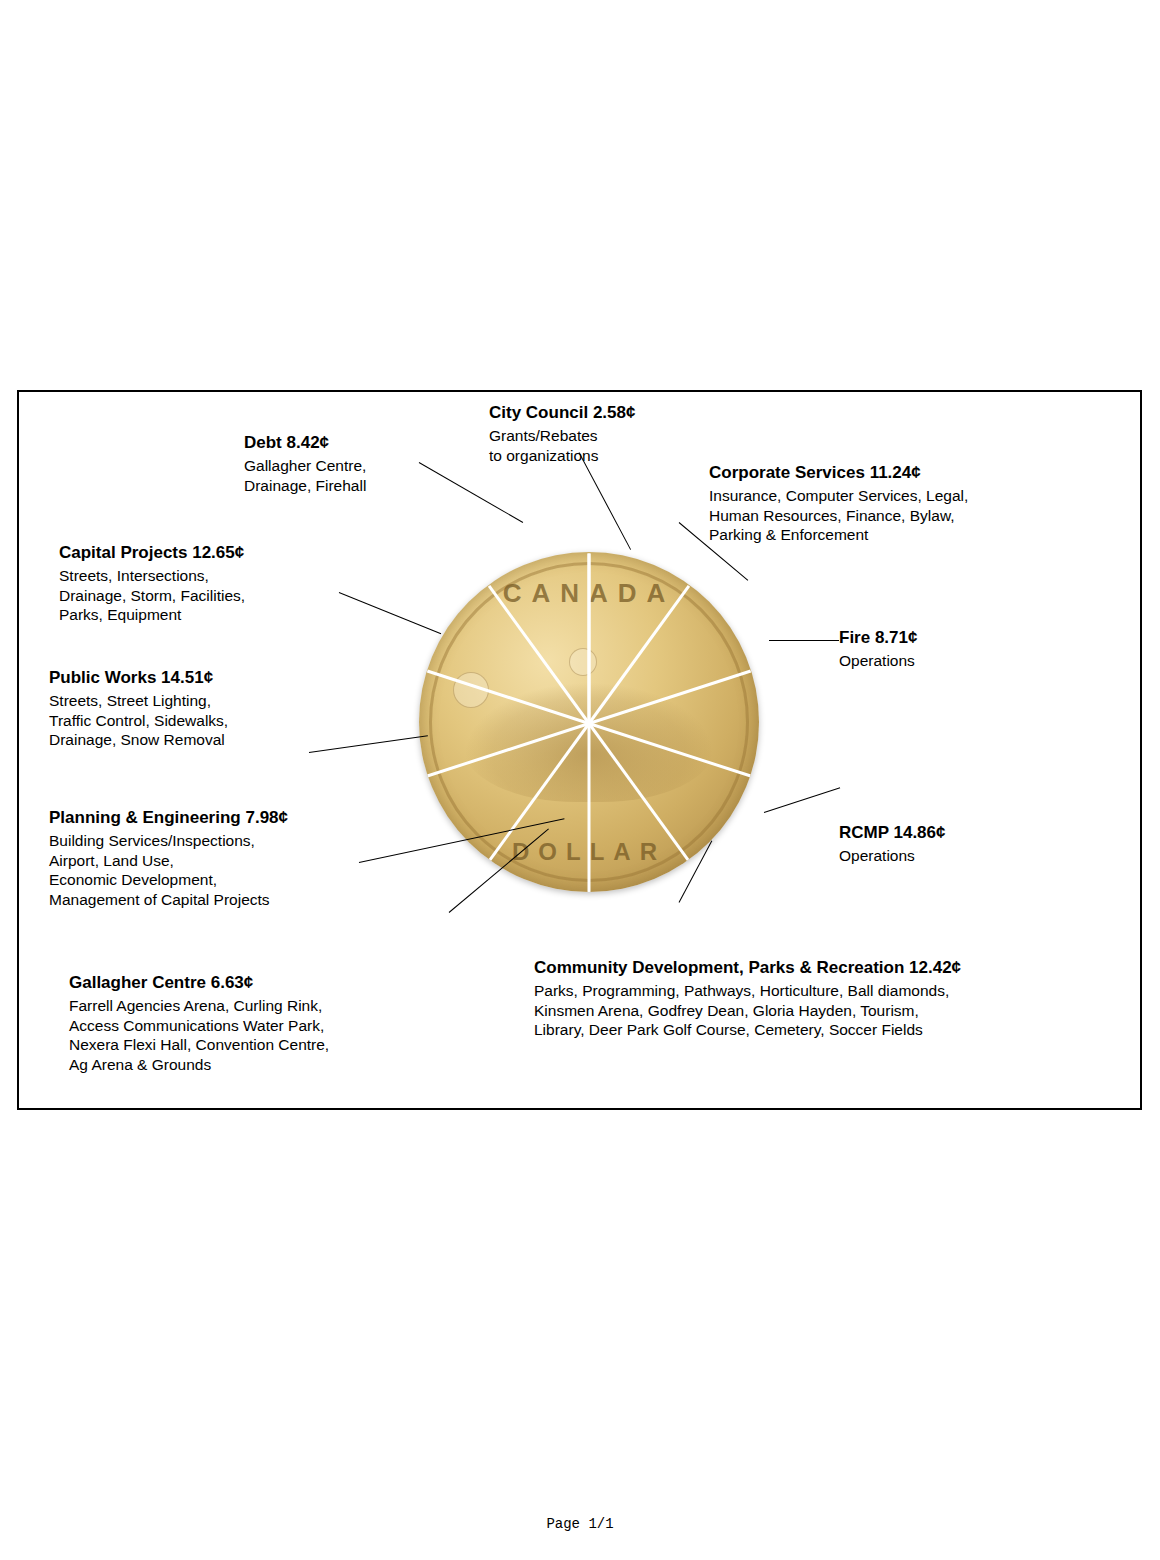CANADA
DOLLAR
City Council 2.58¢ Grants/Rebates
to organizations
Corporate Services 11.24¢ Insurance, Computer Services, Legal,
Human Resources, Finance, Bylaw,
Parking & Enforcement
Fire 8.71¢ Operations
RCMP 14.86¢ Operations
Community Development, Parks & Recreation 12.42¢ Parks, Programming, Pathways, Horticulture, Ball diamonds,
Kinsmen Arena, Godfrey Dean, Gloria Hayden, Tourism,
Library, Deer Park Golf Course, Cemetery, Soccer Fields
Gallagher Centre 6.63¢ Farrell Agencies Arena, Curling Rink,
Access Communications Water Park,
Nexera Flexi Hall, Convention Centre,
Ag Arena & Grounds
Planning & Engineering 7.98¢ Building Services/Inspections,
Airport, Land Use,
Economic Development,
Management of Capital Projects
Public Works 14.51¢ Streets, Street Lighting,
Traffic Control, Sidewalks,
Drainage, Snow Removal
Capital Projects 12.65¢ Streets, Intersections,
Drainage, Storm, Facilities,
Parks, Equipment
Debt 8.42¢ Gallagher Centre,
Drainage, Firehall
Page 1/1